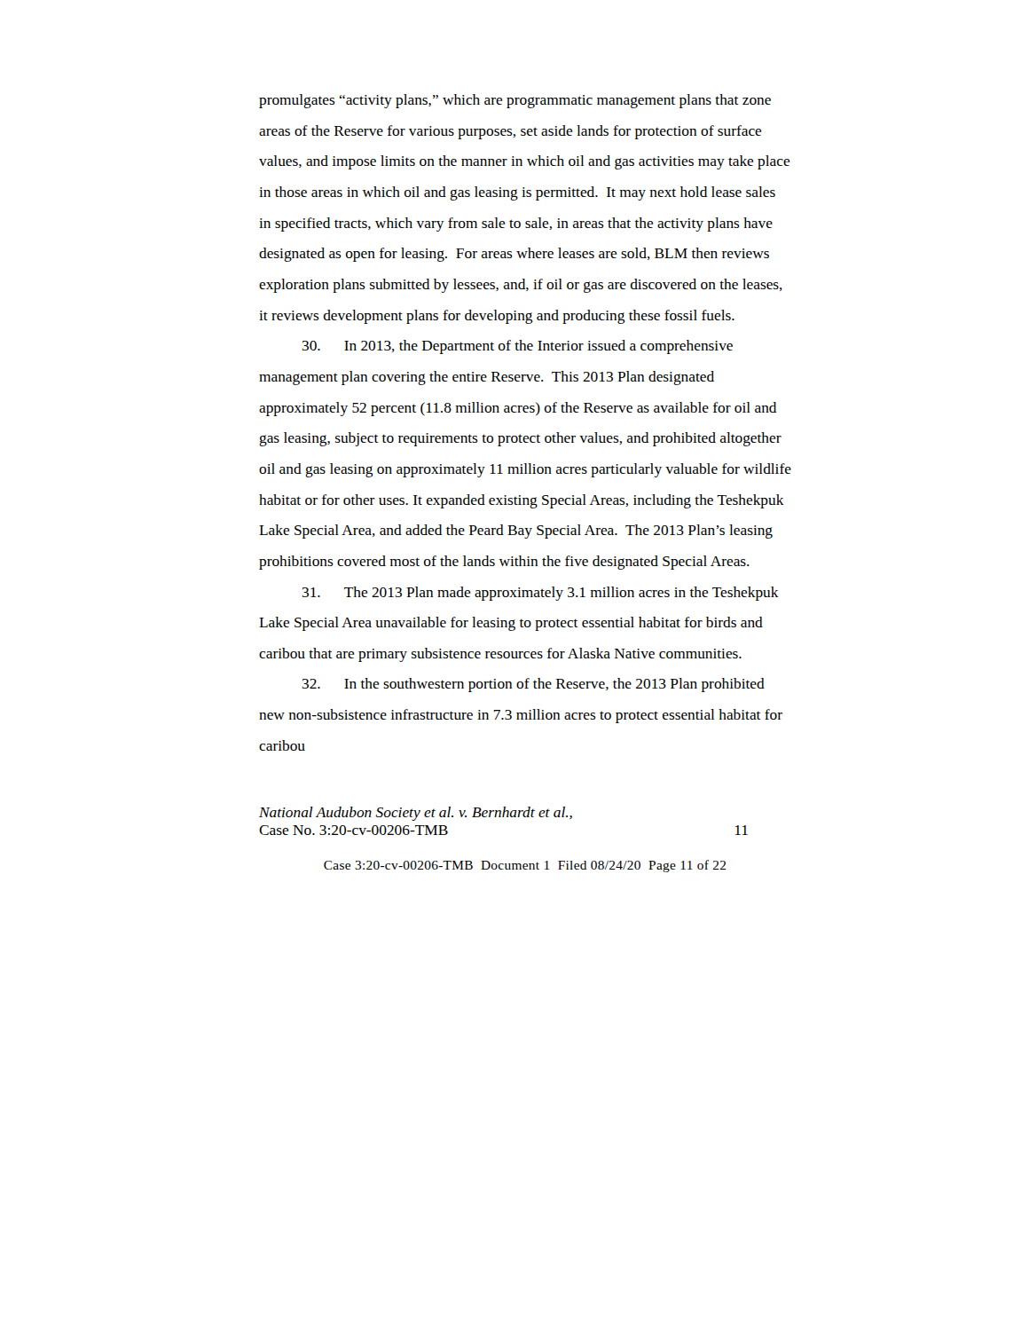promulgates “activity plans,” which are programmatic management plans that zone areas of the Reserve for various purposes, set aside lands for protection of surface values, and impose limits on the manner in which oil and gas activities may take place in those areas in which oil and gas leasing is permitted. It may next hold lease sales in specified tracts, which vary from sale to sale, in areas that the activity plans have designated as open for leasing. For areas where leases are sold, BLM then reviews exploration plans submitted by lessees, and, if oil or gas are discovered on the leases, it reviews development plans for developing and producing these fossil fuels.
30. In 2013, the Department of the Interior issued a comprehensive management plan covering the entire Reserve. This 2013 Plan designated approximately 52 percent (11.8 million acres) of the Reserve as available for oil and gas leasing, subject to requirements to protect other values, and prohibited altogether oil and gas leasing on approximately 11 million acres particularly valuable for wildlife habitat or for other uses. It expanded existing Special Areas, including the Teshekpuk Lake Special Area, and added the Peard Bay Special Area. The 2013 Plan’s leasing prohibitions covered most of the lands within the five designated Special Areas.
31. The 2013 Plan made approximately 3.1 million acres in the Teshekpuk Lake Special Area unavailable for leasing to protect essential habitat for birds and caribou that are primary subsistence resources for Alaska Native communities.
32. In the southwestern portion of the Reserve, the 2013 Plan prohibited new non-subsistence infrastructure in 7.3 million acres to protect essential habitat for caribou
National Audubon Society et al. v. Bernhardt et al.,
Case No. 3:20-cv-00206-TMB
11
Case 3:20-cv-00206-TMB Document 1 Filed 08/24/20 Page 11 of 22